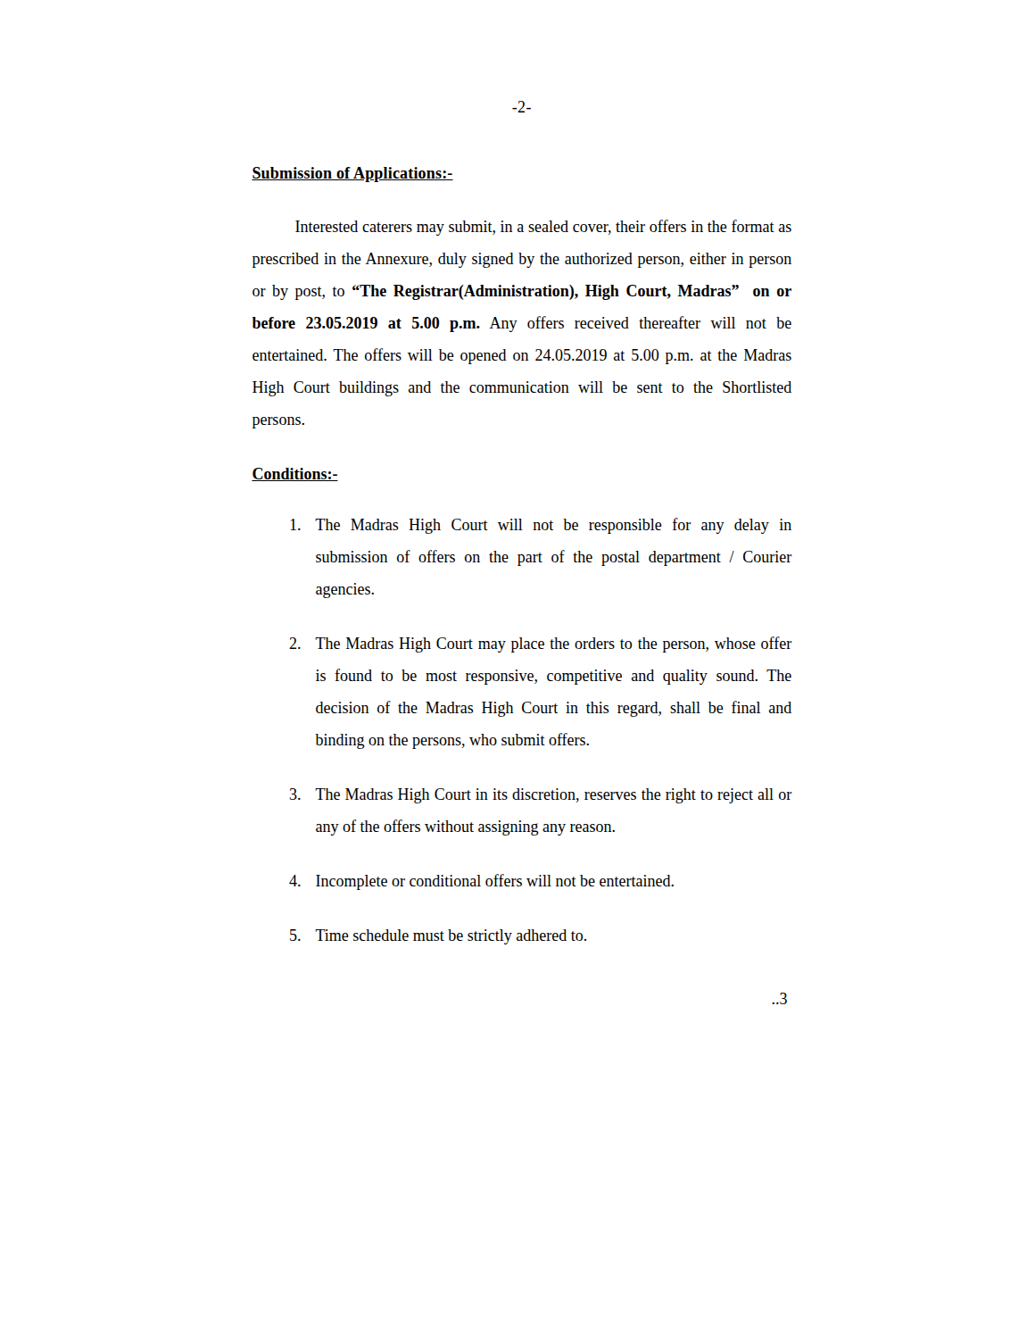-2-
Submission of Applications:-
Interested caterers may submit, in a sealed cover, their offers in the format as prescribed in the Annexure, duly signed by the authorized person, either in person or by post, to “The Registrar(Administration), High Court, Madras” on or before 23.05.2019 at 5.00 p.m. Any offers received thereafter will not be entertained. The offers will be opened on 24.05.2019 at 5.00 p.m. at the Madras High Court buildings and the communication will be sent to the Shortlisted persons.
Conditions:-
The Madras High Court will not be responsible for any delay in submission of offers on the part of the postal department / Courier agencies.
The Madras High Court may place the orders to the person, whose offer is found to be most responsive, competitive and quality sound. The decision of the Madras High Court in this regard, shall be final and binding on the persons, who submit offers.
The Madras High Court in its discretion, reserves the right to reject all or any of the offers without assigning any reason.
Incomplete or conditional offers will not be entertained.
Time schedule must be strictly adhered to.
..3